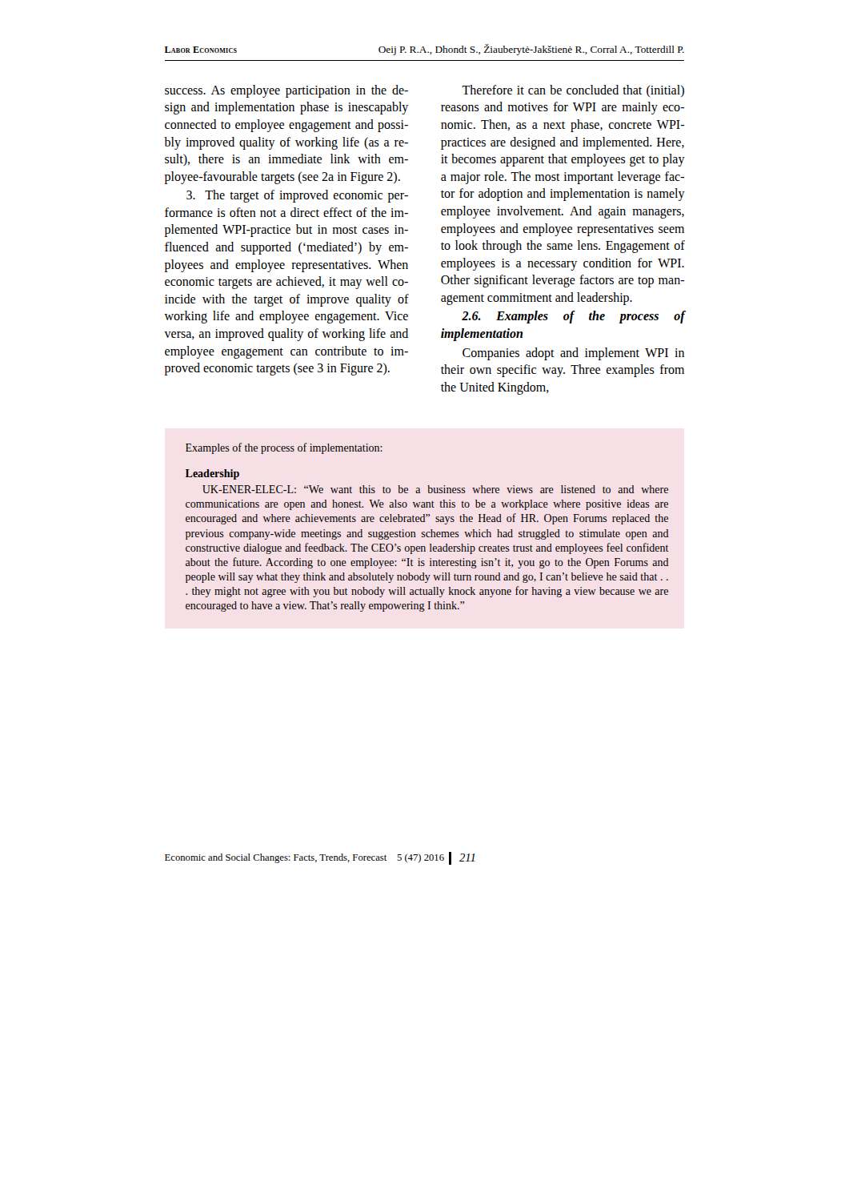Labor Economics
Oeij P. R.A., Dhondt S., Žiauberytė-Jakštienė R., Corral A., Totterdill P.
success. As employee participation in the design and implementation phase is inescapably connected to employee engagement and possibly improved quality of working life (as a result), there is an immediate link with employee-favourable targets (see 2a in Figure 2).
3. The target of improved economic performance is often not a direct effect of the implemented WPI-practice but in most cases influenced and supported (‘mediated’) by employees and employee representatives. When economic targets are achieved, it may well coincide with the target of improve quality of working life and employee engagement. Vice versa, an improved quality of working life and employee engagement can contribute to improved economic targets (see 3 in Figure 2).
Therefore it can be concluded that (initial) reasons and motives for WPI are mainly economic. Then, as a next phase, concrete WPI-practices are designed and implemented. Here, it becomes apparent that employees get to play a major role. The most important leverage factor for adoption and implementation is namely employee involvement. And again managers, employees and employee representatives seem to look through the same lens. Engagement of employees is a necessary condition for WPI. Other significant leverage factors are top management commitment and leadership.
2.6. Examples of the process of implementation
Companies adopt and implement WPI in their own specific way. Three examples from the United Kingdom,
Examples of the process of implementation:
Leadership
UK-ENER-ELEC-L: “We want this to be a business where views are listened to and where communications are open and honest. We also want this to be a workplace where positive ideas are encouraged and where achievements are celebrated” says the Head of HR. Open Forums replaced the previous company-wide meetings and suggestion schemes which had struggled to stimulate open and constructive dialogue and feedback. The CEO’s open leadership creates trust and employees feel confident about the future. According to one employee: “It is interesting isn’t it, you go to the Open Forums and people will say what they think and absolutely nobody will turn round and go, I can’t believe he said that . . . they might not agree with you but nobody will actually knock anyone for having a view because we are encouraged to have a view. That’s really empowering I think.”
Economic and Social Changes: Facts, Trends, Forecast 5 (47) 2016 211